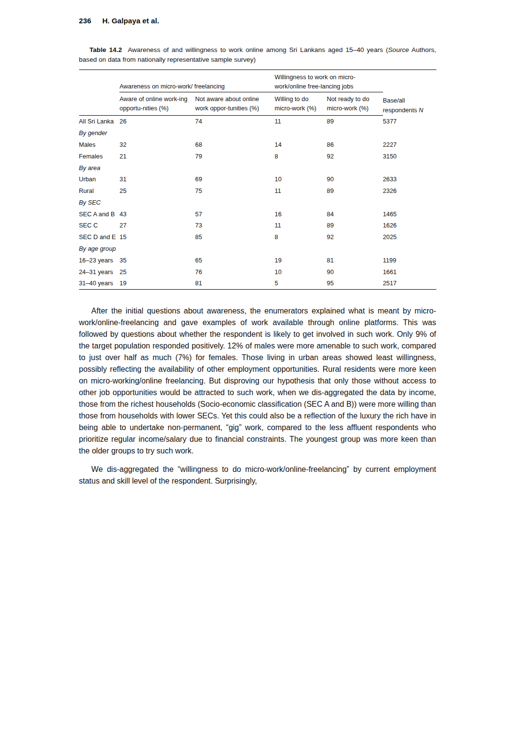236 H. Galpaya et al.
Table 14.2 Awareness of and willingness to work online among Sri Lankans aged 15–40 years (Source Authors, based on data from nationally representative sample survey)
| | Awareness on micro-work/ freelancing | Willingness to work on micro-work/online free-lancing jobs | Base/all respondents N |
| --- | --- | --- | --- |
| | Aware of online work-ing opportu-nities (%) | Not aware about online work oppor-tunities (%) | Willing to do micro-work (%) | Not ready to do micro-work (%) |
| All Sri Lanka | 26 | 74 | 11 | 89 | 5377 |
| By gender |
| Males | 32 | 68 | 14 | 86 | 2227 |
| Females | 21 | 79 | 8 | 92 | 3150 |
| By area |
| Urban | 31 | 69 | 10 | 90 | 2633 |
| Rural | 25 | 75 | 11 | 89 | 2326 |
| By SEC |
| SEC A and B | 43 | 57 | 16 | 84 | 1465 |
| SEC C | 27 | 73 | 11 | 89 | 1626 |
| SEC D and E | 15 | 85 | 8 | 92 | 2025 |
| By age group |
| 16–23 years | 35 | 65 | 19 | 81 | 1199 |
| 24–31 years | 25 | 76 | 10 | 90 | 1661 |
| 31–40 years | 19 | 81 | 5 | 95 | 2517 |
After the initial questions about awareness, the enumerators explained what is meant by micro-work/online-freelancing and gave examples of work available through online platforms. This was followed by questions about whether the respondent is likely to get involved in such work. Only 9% of the target population responded positively. 12% of males were more amenable to such work, compared to just over half as much (7%) for females. Those living in urban areas showed least willingness, possibly reflecting the availability of other employment opportunities. Rural residents were more keen on micro-working/online freelancing. But disproving our hypothesis that only those without access to other job opportunities would be attracted to such work, when we dis-aggregated the data by income, those from the richest households (Socio-economic classification (SEC A and B)) were more willing than those from households with lower SECs. Yet this could also be a reflection of the luxury the rich have in being able to undertake non-permanent, “gig” work, compared to the less affluent respondents who prioritize regular income/salary due to financial constraints. The youngest group was more keen than the older groups to try such work.
We dis-aggregated the “willingness to do micro-work/online-freelancing” by current employment status and skill level of the respondent. Surprisingly,